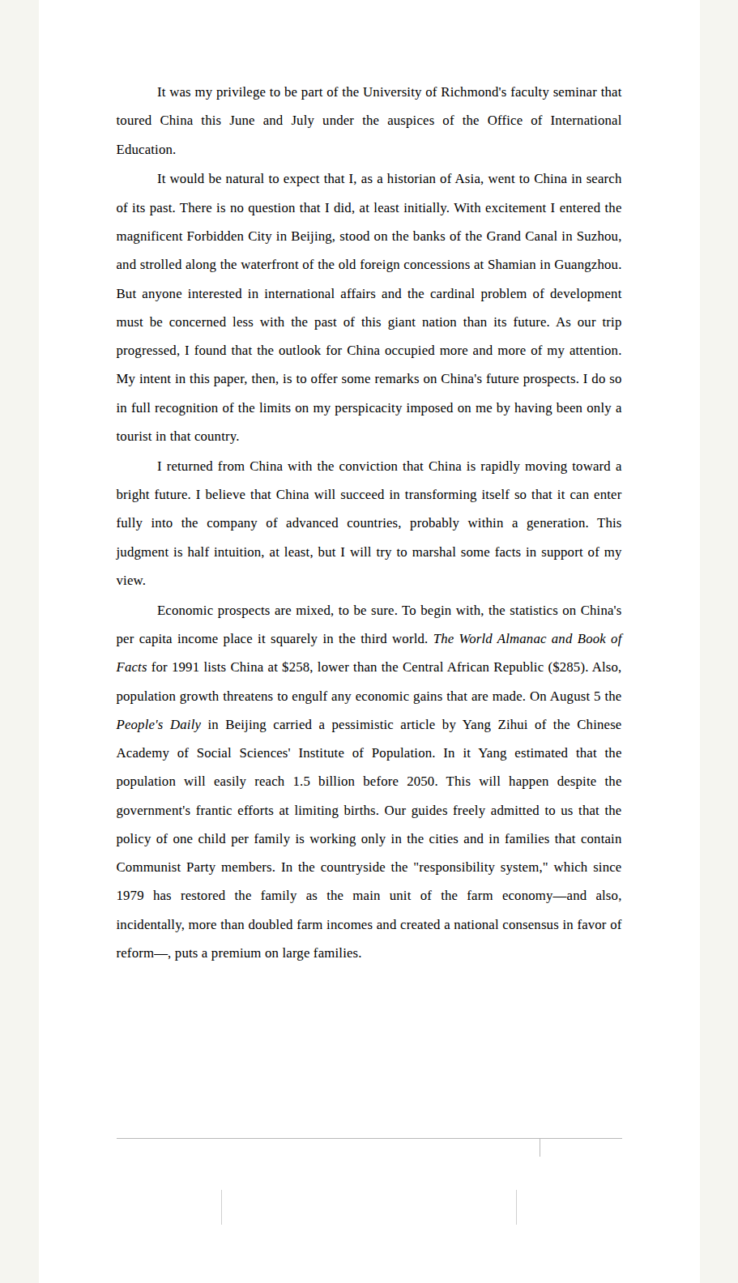It was my privilege to be part of the University of Richmond's faculty seminar that toured China this June and July under the auspices of the Office of International Education.
It would be natural to expect that I, as a historian of Asia, went to China in search of its past. There is no question that I did, at least initially. With excitement I entered the magnificent Forbidden City in Beijing, stood on the banks of the Grand Canal in Suzhou, and strolled along the waterfront of the old foreign concessions at Shamian in Guangzhou. But anyone interested in international affairs and the cardinal problem of development must be concerned less with the past of this giant nation than its future. As our trip progressed, I found that the outlook for China occupied more and more of my attention. My intent in this paper, then, is to offer some remarks on China's future prospects. I do so in full recognition of the limits on my perspicacity imposed on me by having been only a tourist in that country.
I returned from China with the conviction that China is rapidly moving toward a bright future. I believe that China will succeed in transforming itself so that it can enter fully into the company of advanced countries, probably within a generation. This judgment is half intuition, at least, but I will try to marshal some facts in support of my view.
Economic prospects are mixed, to be sure. To begin with, the statistics on China's per capita income place it squarely in the third world. The World Almanac and Book of Facts for 1991 lists China at $258, lower than the Central African Republic ($285). Also, population growth threatens to engulf any economic gains that are made. On August 5 the People's Daily in Beijing carried a pessimistic article by Yang Zihui of the Chinese Academy of Social Sciences' Institute of Population. In it Yang estimated that the population will easily reach 1.5 billion before 2050. This will happen despite the government's frantic efforts at limiting births. Our guides freely admitted to us that the policy of one child per family is working only in the cities and in families that contain Communist Party members. In the countryside the "responsibility system," which since 1979 has restored the family as the main unit of the farm economy—and also, incidentally, more than doubled farm incomes and created a national consensus in favor of reform—, puts a premium on large families.